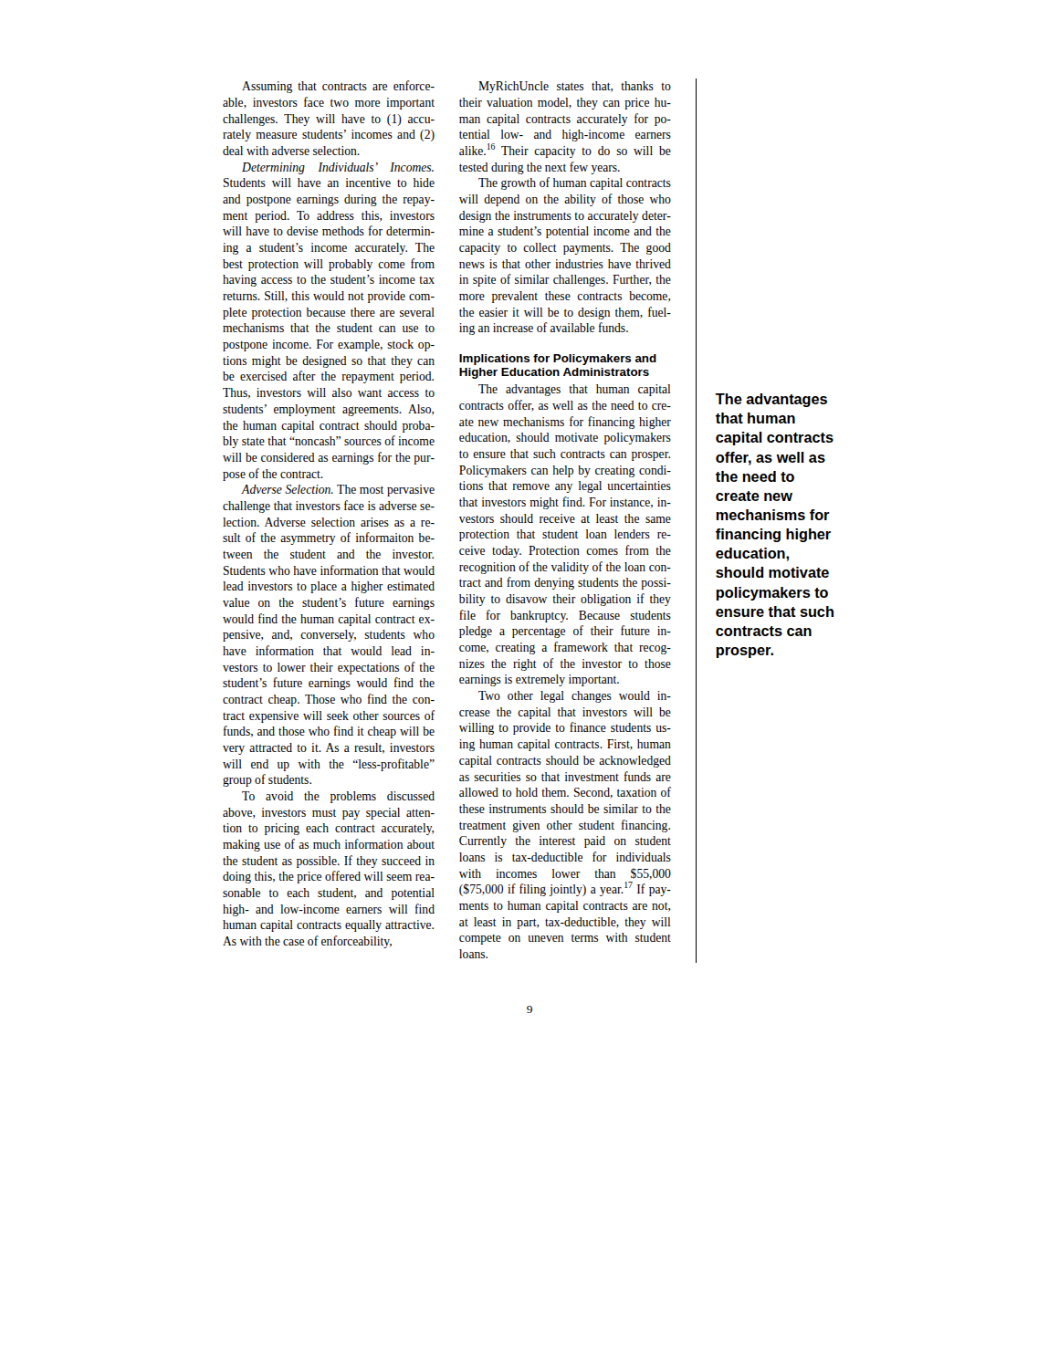Assuming that contracts are enforceable, investors face two more important challenges. They will have to (1) accurately measure students’ incomes and (2) deal with adverse selection.
Determining Individuals’ Incomes. Students will have an incentive to hide and postpone earnings during the repayment period. To address this, investors will have to devise methods for determining a student’s income accurately. The best protection will probably come from having access to the student’s income tax returns. Still, this would not provide complete protection because there are several mechanisms that the student can use to postpone income. For example, stock options might be designed so that they can be exercised after the repayment period. Thus, investors will also want access to students’ employment agreements. Also, the human capital contract should probably state that “noncash” sources of income will be considered as earnings for the purpose of the contract.
Adverse Selection. The most pervasive challenge that investors face is adverse selection. Adverse selection arises as a result of the asymmetry of informaiton between the student and the investor. Students who have information that would lead investors to place a higher estimated value on the student’s future earnings would find the human capital contract expensive, and, conversely, students who have information that would lead investors to lower their expectations of the student’s future earnings would find the contract cheap. Those who find the contract expensive will seek other sources of funds, and those who find it cheap will be very attracted to it. As a result, investors will end up with the “less-profitable” group of students.
To avoid the problems discussed above, investors must pay special attention to pricing each contract accurately, making use of as much information about the student as possible. If they succeed in doing this, the price offered will seem reasonable to each student, and potential high- and low-income earners will find human capital contracts equally attractive. As with the case of enforceability,
MyRichUncle states that, thanks to their valuation model, they can price human capital contracts accurately for potential low- and high-income earners alike.16 Their capacity to do so will be tested during the next few years.
The growth of human capital contracts will depend on the ability of those who design the instruments to accurately determine a student’s potential income and the capacity to collect payments. The good news is that other industries have thrived in spite of similar challenges. Further, the more prevalent these contracts become, the easier it will be to design them, fueling an increase of available funds.
Implications for Policymakers and
Higher Education Administrators
The advantages that human capital contracts offer, as well as the need to create new mechanisms for financing higher education, should motivate policymakers to ensure that such contracts can prosper. Policymakers can help by creating conditions that remove any legal uncertainties that investors might find. For instance, investors should receive at least the same protection that student loan lenders receive today. Protection comes from the recognition of the validity of the loan contract and from denying students the possibility to disavow their obligation if they file for bankruptcy. Because students pledge a percentage of their future income, creating a framework that recognizes the right of the investor to those earnings is extremely important.
Two other legal changes would increase the capital that investors will be willing to provide to finance students using human capital contracts. First, human capital contracts should be acknowledged as securities so that investment funds are allowed to hold them. Second, taxation of these instruments should be similar to the treatment given other student financing. Currently the interest paid on student loans is tax-deductible for individuals with incomes lower than $55,000 ($75,000 if filing jointly) a year.17 If payments to human capital contracts are not, at least in part, tax-deductible, they will compete on uneven terms with student loans.
The advantages that human capital contracts offer, as well as the need to create new mechanisms for financing higher education, should motivate policymakers to ensure that such contracts can prosper.
9